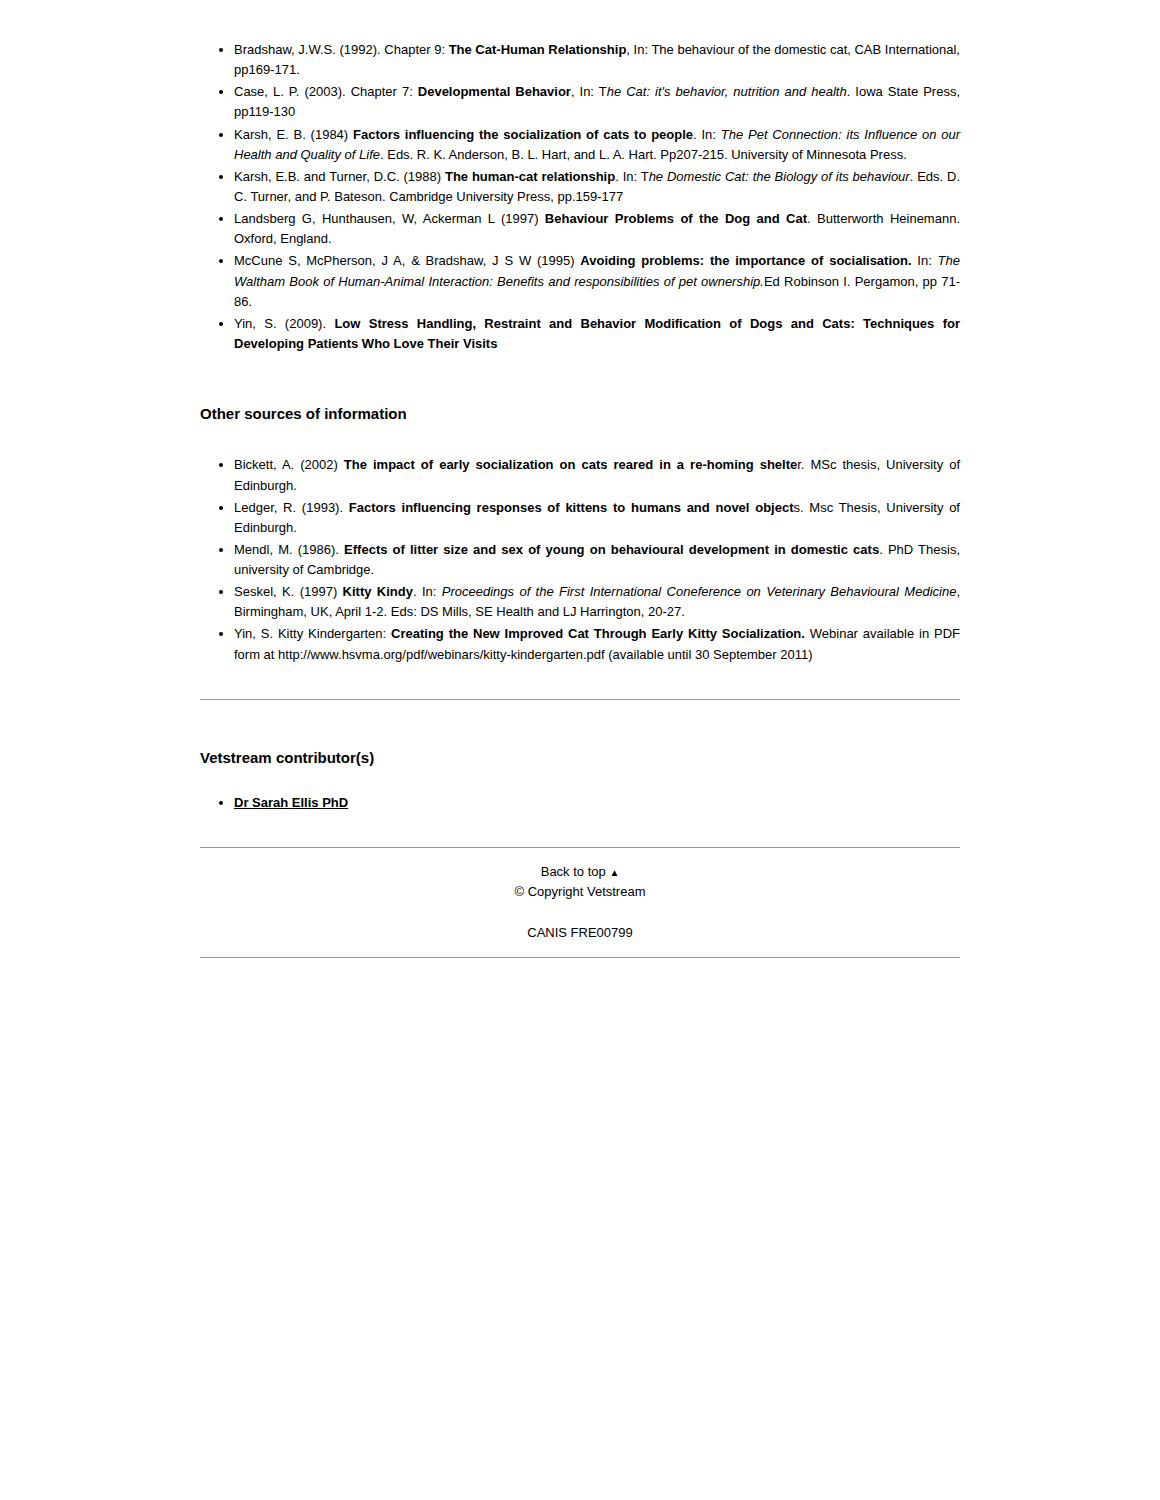Bradshaw, J.W.S. (1992). Chapter 9: The Cat-Human Relationship, In: The behaviour of the domestic cat, CAB International, pp169-171.
Case, L. P. (2003). Chapter 7: Developmental Behavior, In: The Cat: it's behavior, nutrition and health. Iowa State Press, pp119-130
Karsh, E. B. (1984) Factors influencing the socialization of cats to people. In: The Pet Connection: its Influence on our Health and Quality of Life. Eds. R. K. Anderson, B. L. Hart, and L. A. Hart. Pp207-215. University of Minnesota Press.
Karsh, E.B. and Turner, D.C. (1988) The human-cat relationship. In: The Domestic Cat: the Biology of its behaviour. Eds. D. C. Turner, and P. Bateson. Cambridge University Press, pp.159-177
Landsberg G, Hunthausen, W, Ackerman L (1997) Behaviour Problems of the Dog and Cat. Butterworth Heinemann. Oxford, England.
McCune S, McPherson, J A, & Bradshaw, J S W (1995) Avoiding problems: the importance of socialisation. In: The Waltham Book of Human-Animal Interaction: Benefits and responsibilities of pet ownership. Ed Robinson I. Pergamon, pp 71-86.
Yin, S. (2009). Low Stress Handling, Restraint and Behavior Modification of Dogs and Cats: Techniques for Developing Patients Who Love Their Visits
Other sources of information
Bickett, A. (2002) The impact of early socialization on cats reared in a re-homing shelter. MSc thesis, University of Edinburgh.
Ledger, R. (1993). Factors influencing responses of kittens to humans and novel objects. Msc Thesis, University of Edinburgh.
Mendl, M. (1986). Effects of litter size and sex of young on behavioural development in domestic cats. PhD Thesis, university of Cambridge.
Seskel, K. (1997) Kitty Kindy. In: Proceedings of the First International Coneference on Veterinary Behavioural Medicine, Birmingham, UK, April 1-2. Eds: DS Mills, SE Health and LJ Harrington, 20-27.
Yin, S. Kitty Kindergarten: Creating the New Improved Cat Through Early Kitty Socialization. Webinar available in PDF form at http://www.hsvma.org/pdf/webinars/kitty-kindergarten.pdf (available until 30 September 2011)
Vetstream contributor(s)
Dr Sarah Ellis PhD
Back to top ▲
© Copyright Vetstream
CANIS FRE00799